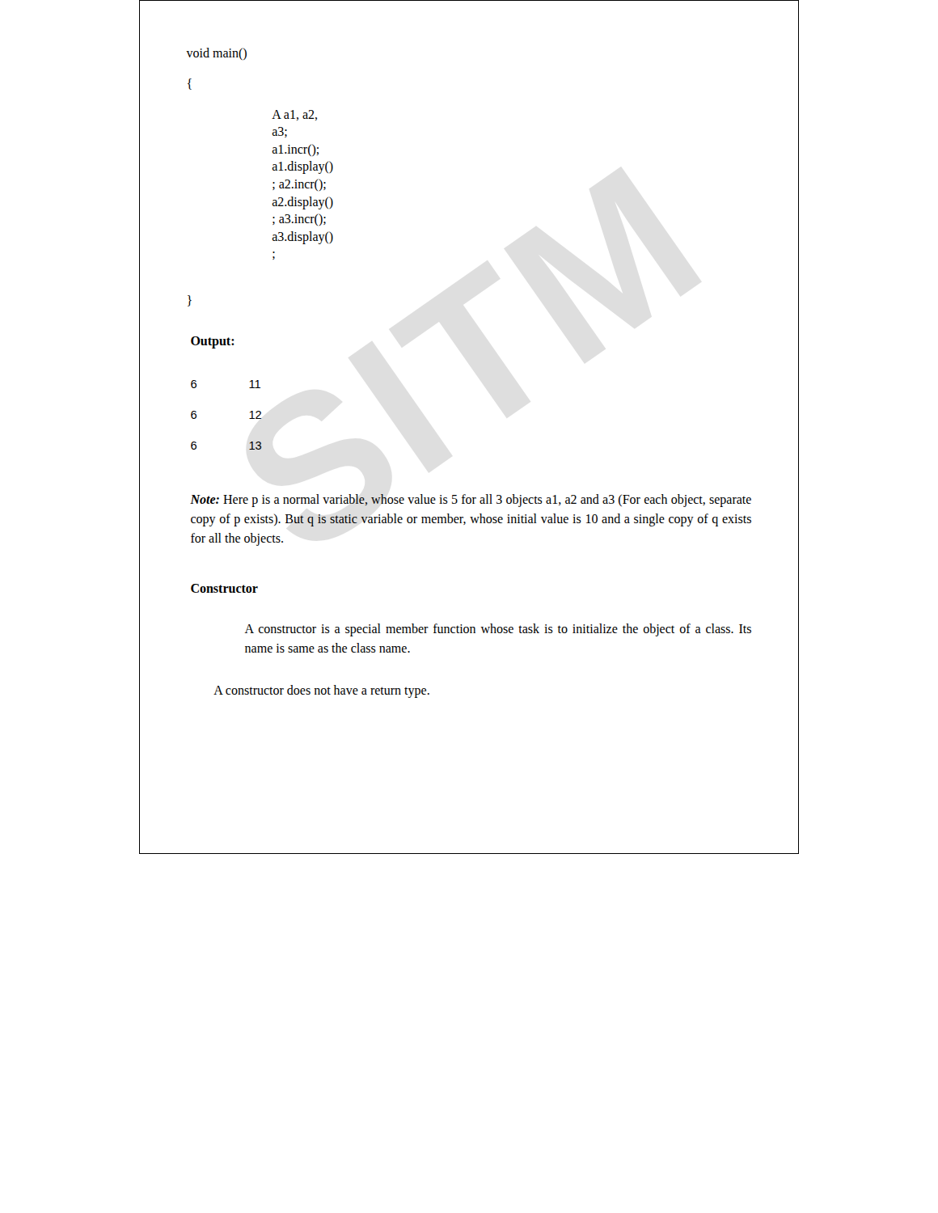SITM
void main()
{
A a1, a2,
a3;
a1.incr();
a1.display()
; a2.incr();
a2.display()
; a3.incr();
a3.display()
;
}
Output:
| 6 | 11 |
| 6 | 12 |
| 6 | 13 |
Note: Here p is a normal variable, whose value is 5 for all 3 objects a1, a2 and a3 (For each object, separate copy of p exists). But q is static variable or member, whose initial value is 10 and a single copy of q exists for all the objects.
Constructor
A constructor is a special member function whose task is to initialize the object of a class. Its name is same as the class name.
A constructor does not have a return type.